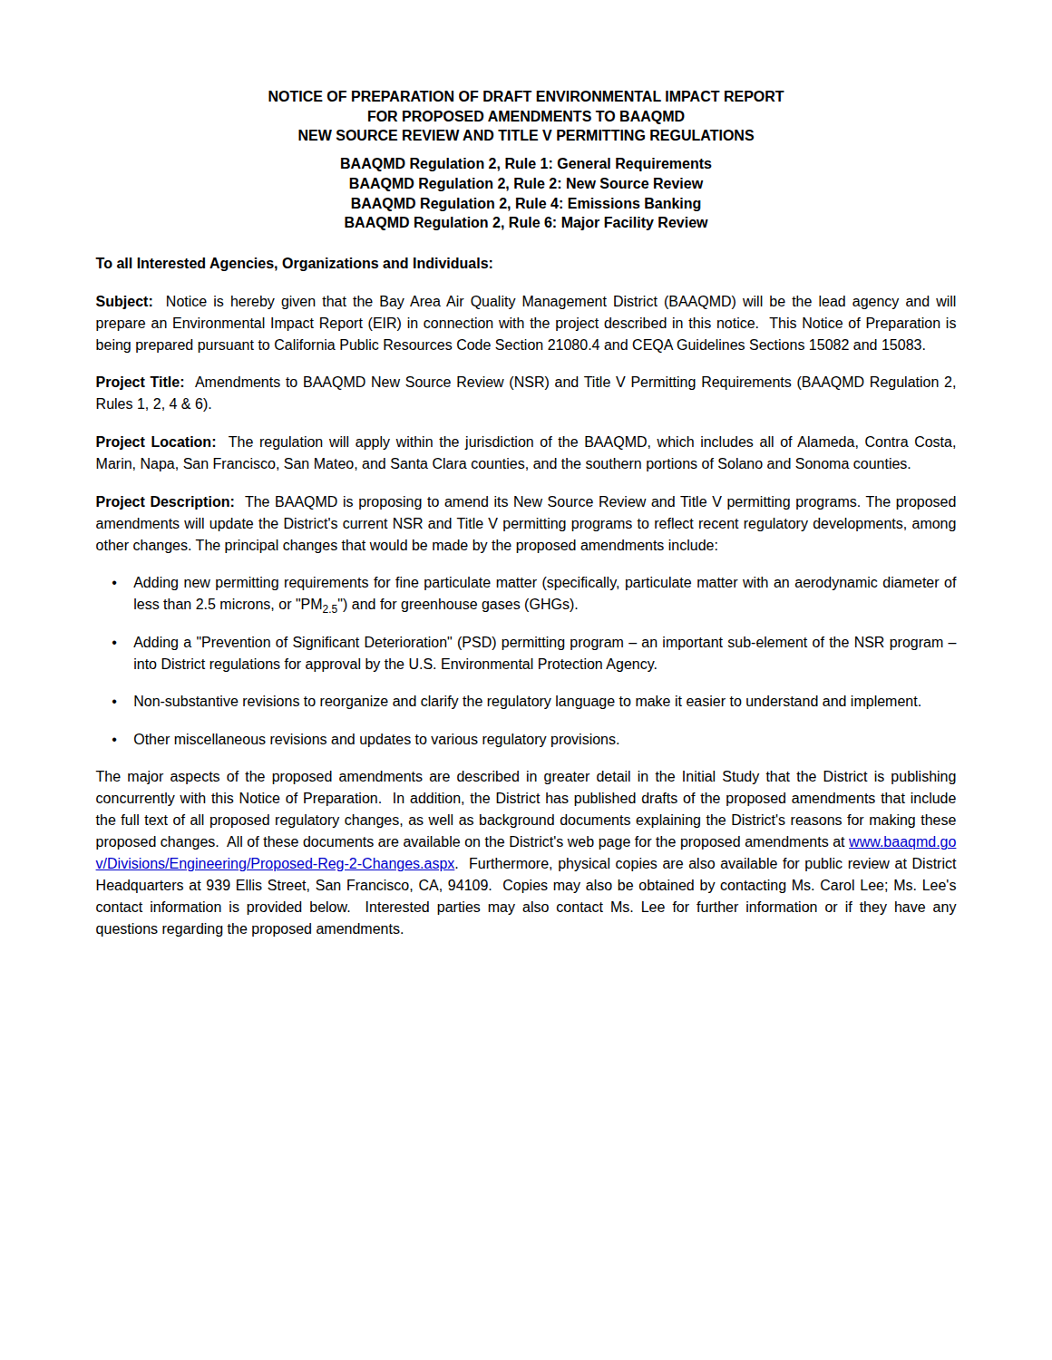NOTICE OF PREPARATION OF DRAFT ENVIRONMENTAL IMPACT REPORT
FOR PROPOSED AMENDMENTS TO BAAQMD
NEW SOURCE REVIEW AND TITLE V PERMITTING REGULATIONS
BAAQMD Regulation 2, Rule 1: General Requirements
BAAQMD Regulation 2, Rule 2: New Source Review
BAAQMD Regulation 2, Rule 4: Emissions Banking
BAAQMD Regulation 2, Rule 6: Major Facility Review
To all Interested Agencies, Organizations and Individuals:
Subject: Notice is hereby given that the Bay Area Air Quality Management District (BAAQMD) will be the lead agency and will prepare an Environmental Impact Report (EIR) in connection with the project described in this notice. This Notice of Preparation is being prepared pursuant to California Public Resources Code Section 21080.4 and CEQA Guidelines Sections 15082 and 15083.
Project Title: Amendments to BAAQMD New Source Review (NSR) and Title V Permitting Requirements (BAAQMD Regulation 2, Rules 1, 2, 4 & 6).
Project Location: The regulation will apply within the jurisdiction of the BAAQMD, which includes all of Alameda, Contra Costa, Marin, Napa, San Francisco, San Mateo, and Santa Clara counties, and the southern portions of Solano and Sonoma counties.
Project Description: The BAAQMD is proposing to amend its New Source Review and Title V permitting programs. The proposed amendments will update the District's current NSR and Title V permitting programs to reflect recent regulatory developments, among other changes. The principal changes that would be made by the proposed amendments include:
Adding new permitting requirements for fine particulate matter (specifically, particulate matter with an aerodynamic diameter of less than 2.5 microns, or "PM2.5") and for greenhouse gases (GHGs).
Adding a "Prevention of Significant Deterioration" (PSD) permitting program – an important sub-element of the NSR program – into District regulations for approval by the U.S. Environmental Protection Agency.
Non-substantive revisions to reorganize and clarify the regulatory language to make it easier to understand and implement.
Other miscellaneous revisions and updates to various regulatory provisions.
The major aspects of the proposed amendments are described in greater detail in the Initial Study that the District is publishing concurrently with this Notice of Preparation. In addition, the District has published drafts of the proposed amendments that include the full text of all proposed regulatory changes, as well as background documents explaining the District's reasons for making these proposed changes. All of these documents are available on the District's web page for the proposed amendments at www.baaqmd.gov/Divisions/Engineering/Proposed-Reg-2-Changes.aspx. Furthermore, physical copies are also available for public review at District Headquarters at 939 Ellis Street, San Francisco, CA, 94109. Copies may also be obtained by contacting Ms. Carol Lee; Ms. Lee's contact information is provided below. Interested parties may also contact Ms. Lee for further information or if they have any questions regarding the proposed amendments.